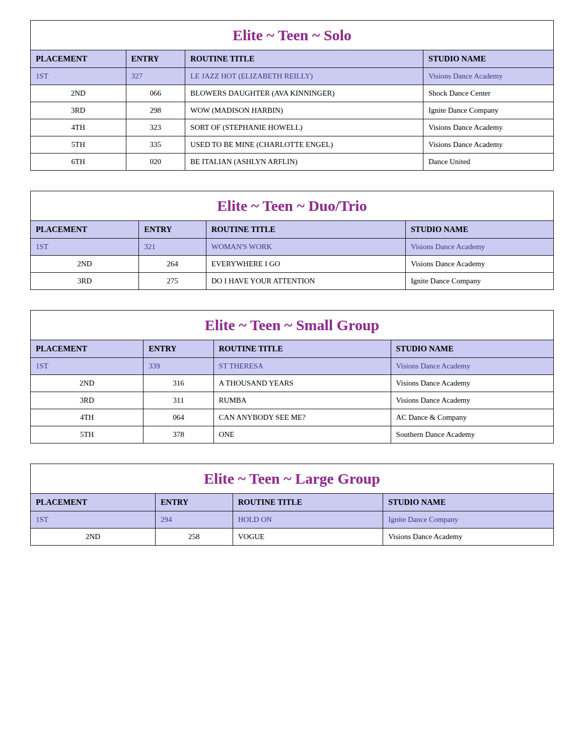Elite ~ Teen ~ Solo
| PLACEMENT | ENTRY | ROUTINE TITLE | STUDIO NAME |
| --- | --- | --- | --- |
| 1ST | 327 | LE JAZZ HOT (ELIZABETH REILLY) | Visions Dance Academy |
| 2ND | 066 | BLOWERS DAUGHTER (AVA KINNINGER) | Shock Dance Center |
| 3RD | 298 | WOW (MADISON HARBIN) | Ignite Dance Company |
| 4TH | 323 | SORT OF (STEPHANIE HOWELL) | Visions Dance Academy |
| 5TH | 335 | USED TO BE MINE (CHARLOTTE ENGEL) | Visions Dance Academy |
| 6TH | 020 | BE ITALIAN (ASHLYN ARFLIN) | Dance United |
Elite ~ Teen ~ Duo/Trio
| PLACEMENT | ENTRY | ROUTINE TITLE | STUDIO NAME |
| --- | --- | --- | --- |
| 1ST | 321 | WOMAN'S WORK | Visions Dance Academy |
| 2ND | 264 | EVERYWHERE I GO | Visions Dance Academy |
| 3RD | 275 | DO I HAVE YOUR ATTENTION | Ignite Dance Company |
Elite ~ Teen ~ Small Group
| PLACEMENT | ENTRY | ROUTINE TITLE | STUDIO NAME |
| --- | --- | --- | --- |
| 1ST | 339 | ST THERESA | Visions Dance Academy |
| 2ND | 316 | A THOUSAND YEARS | Visions Dance Academy |
| 3RD | 311 | RUMBA | Visions Dance Academy |
| 4TH | 064 | CAN ANYBODY SEE ME? | AC Dance & Company |
| 5TH | 378 | ONE | Southern Dance Academy |
Elite ~ Teen ~ Large Group
| PLACEMENT | ENTRY | ROUTINE TITLE | STUDIO NAME |
| --- | --- | --- | --- |
| 1ST | 294 | HOLD ON | Ignite Dance Company |
| 2ND | 258 | VOGUE | Visions Dance Academy |